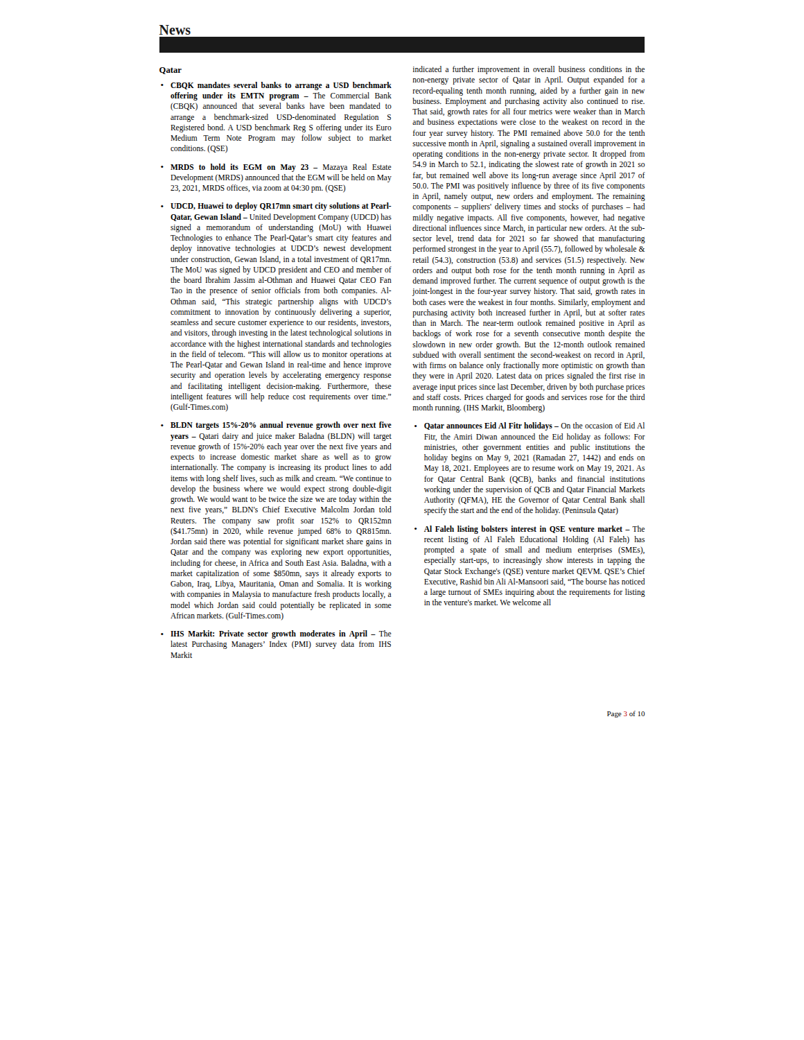News
Qatar
CBQK mandates several banks to arrange a USD benchmark offering under its EMTN program – The Commercial Bank (CBQK) announced that several banks have been mandated to arrange a benchmark-sized USD-denominated Regulation S Registered bond. A USD benchmark Reg S offering under its Euro Medium Term Note Program may follow subject to market conditions. (QSE)
MRDS to hold its EGM on May 23 – Mazaya Real Estate Development (MRDS) announced that the EGM will be held on May 23, 2021, MRDS offices, via zoom at 04:30 pm. (QSE)
UDCD, Huawei to deploy QR17mn smart city solutions at Pearl-Qatar, Gewan Island – United Development Company (UDCD) has signed a memorandum of understanding (MoU) with Huawei Technologies to enhance The Pearl-Qatar’s smart city features and deploy innovative technologies at UDCD’s newest development under construction, Gewan Island, in a total investment of QR17mn. The MoU was signed by UDCD president and CEO and member of the board Ibrahim Jassim al-Othman and Huawei Qatar CEO Fan Tao in the presence of senior officials from both companies. Al-Othman said, “This strategic partnership aligns with UDCD’s commitment to innovation by continuously delivering a superior, seamless and secure customer experience to our residents, investors, and visitors, through investing in the latest technological solutions in accordance with the highest international standards and technologies in the field of telecom. “This will allow us to monitor operations at The Pearl-Qatar and Gewan Island in real-time and hence improve security and operation levels by accelerating emergency response and facilitating intelligent decision-making. Furthermore, these intelligent features will help reduce cost requirements over time.” (Gulf-Times.com)
BLDN targets 15%-20% annual revenue growth over next five years – Qatari dairy and juice maker Baladna (BLDN) will target revenue growth of 15%-20% each year over the next five years and expects to increase domestic market share as well as to grow internationally. The company is increasing its product lines to add items with long shelf lives, such as milk and cream. “We continue to develop the business where we would expect strong double-digit growth. We would want to be twice the size we are today within the next five years,” BLDN's Chief Executive Malcolm Jordan told Reuters. The company saw profit soar 152% to QR152mn ($41.75mn) in 2020, while revenue jumped 68% to QR815mn. Jordan said there was potential for significant market share gains in Qatar and the company was exploring new export opportunities, including for cheese, in Africa and South East Asia. Baladna, with a market capitalization of some $850mn, says it already exports to Gabon, Iraq, Libya, Mauritania, Oman and Somalia. It is working with companies in Malaysia to manufacture fresh products locally, a model which Jordan said could potentially be replicated in some African markets. (Gulf-Times.com)
IHS Markit: Private sector growth moderates in April – The latest Purchasing Managers’ Index (PMI) survey data from IHS Markit
indicated a further improvement in overall business conditions in the non-energy private sector of Qatar in April. Output expanded for a record-equaling tenth month running, aided by a further gain in new business. Employment and purchasing activity also continued to rise. That said, growth rates for all four metrics were weaker than in March and business expectations were close to the weakest on record in the four year survey history. The PMI remained above 50.0 for the tenth successive month in April, signaling a sustained overall improvement in operating conditions in the non-energy private sector. It dropped from 54.9 in March to 52.1, indicating the slowest rate of growth in 2021 so far, but remained well above its long-run average since April 2017 of 50.0. The PMI was positively influence by three of its five components in April, namely output, new orders and employment. The remaining components – suppliers' delivery times and stocks of purchases – had mildly negative impacts. All five components, however, had negative directional influences since March, in particular new orders. At the sub-sector level, trend data for 2021 so far showed that manufacturing performed strongest in the year to April (55.7), followed by wholesale & retail (54.3), construction (53.8) and services (51.5) respectively. New orders and output both rose for the tenth month running in April as demand improved further. The current sequence of output growth is the joint-longest in the four-year survey history. That said, growth rates in both cases were the weakest in four months. Similarly, employment and purchasing activity both increased further in April, but at softer rates than in March. The near-term outlook remained positive in April as backlogs of work rose for a seventh consecutive month despite the slowdown in new order growth. But the 12-month outlook remained subdued with overall sentiment the second-weakest on record in April, with firms on balance only fractionally more optimistic on growth than they were in April 2020. Latest data on prices signaled the first rise in average input prices since last December, driven by both purchase prices and staff costs. Prices charged for goods and services rose for the third month running. (IHS Markit, Bloomberg)
Qatar announces Eid Al Fitr holidays – On the occasion of Eid Al Fitr, the Amiri Diwan announced the Eid holiday as follows: For ministries, other government entities and public institutions the holiday begins on May 9, 2021 (Ramadan 27, 1442) and ends on May 18, 2021. Employees are to resume work on May 19, 2021. As for Qatar Central Bank (QCB), banks and financial institutions working under the supervision of QCB and Qatar Financial Markets Authority (QFMA), HE the Governor of Qatar Central Bank shall specify the start and the end of the holiday. (Peninsula Qatar)
Al Faleh listing bolsters interest in QSE venture market – The recent listing of Al Faleh Educational Holding (Al Faleh) has prompted a spate of small and medium enterprises (SMEs), especially start-ups, to increasingly show interests in tapping the Qatar Stock Exchange's (QSE) venture market QEVM. QSE’s Chief Executive, Rashid bin Ali Al-Mansoori said, “The bourse has noticed a large turnout of SMEs inquiring about the requirements for listing in the venture's market. We welcome all
Page 3 of 10